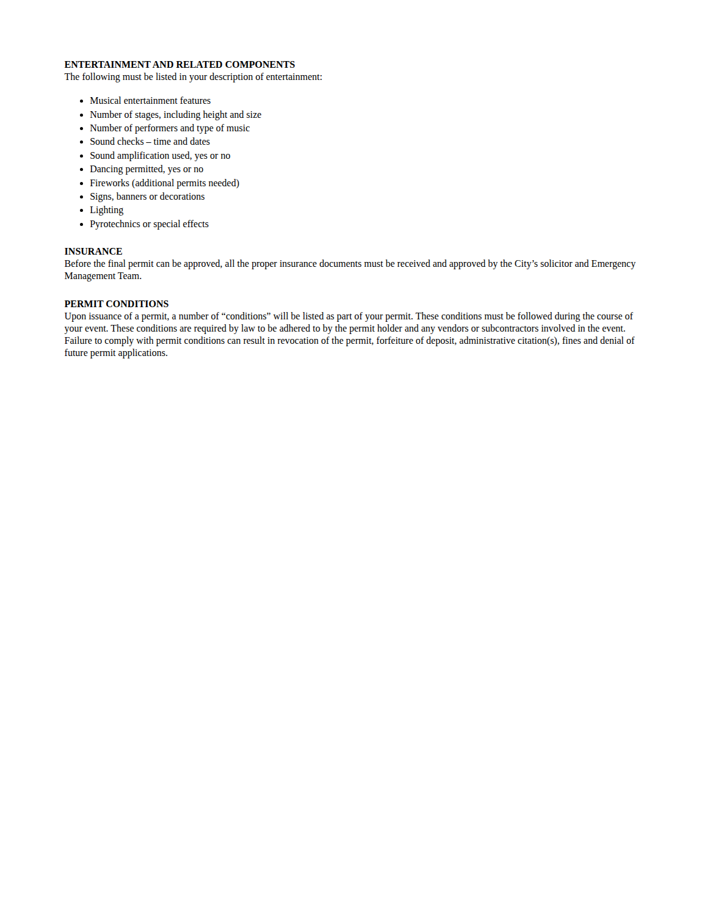Entertainment and Related Components
The following must be listed in your description of entertainment:
Musical entertainment features
Number of stages, including height and size
Number of performers and type of music
Sound checks – time and dates
Sound amplification used, yes or no
Dancing permitted, yes or no
Fireworks (additional permits needed)
Signs, banners or decorations
Lighting
Pyrotechnics or special effects
Insurance
Before the final permit can be approved, all the proper insurance documents must be received and approved by the City’s solicitor and Emergency Management Team.
Permit Conditions
Upon issuance of a permit, a number of “conditions” will be listed as part of your permit. These conditions must be followed during the course of your event. These conditions are required by law to be adhered to by the permit holder and any vendors or subcontractors involved in the event. Failure to comply with permit conditions can result in revocation of the permit, forfeiture of deposit, administrative citation(s), fines and denial of future permit applications.